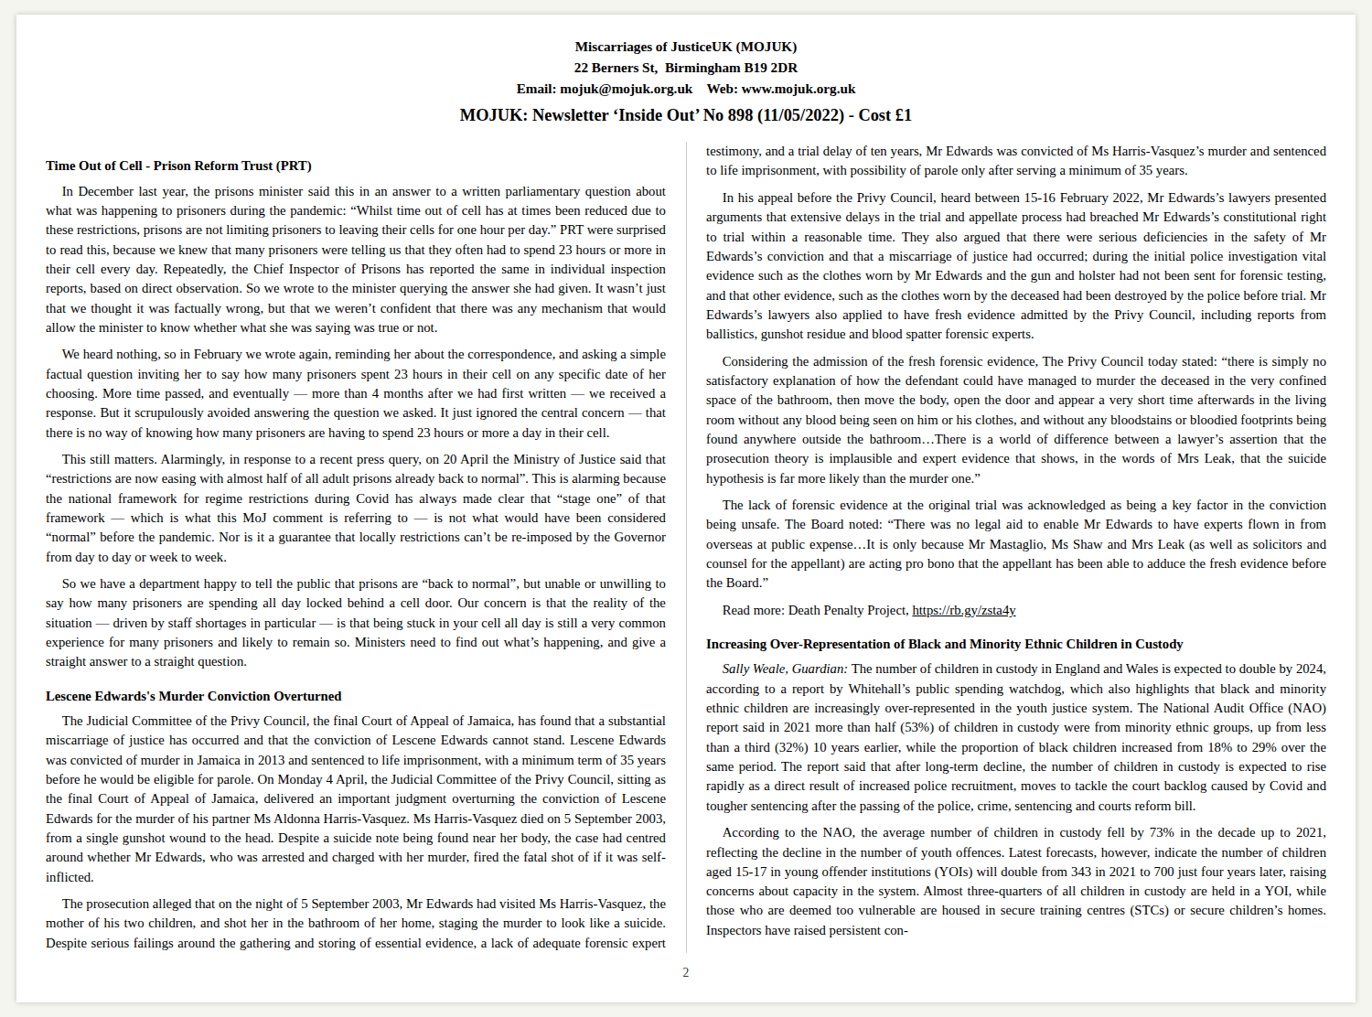Miscarriages of JusticeUK (MOJUK) 22 Berners St, Birmingham B19 2DR Email: mojuk@mojuk.org.uk Web: www.mojuk.org.uk
MOJUK: Newsletter ‘Inside Out’ No 898 (11/05/2022) - Cost £1
Time Out of Cell - Prison Reform Trust (PRT)
In December last year, the prisons minister said this in an answer to a written parliamentary question about what was happening to prisoners during the pandemic: “Whilst time out of cell has at times been reduced due to these restrictions, prisons are not limiting prisoners to leaving their cells for one hour per day.” PRT were surprised to read this, because we knew that many prisoners were telling us that they often had to spend 23 hours or more in their cell every day. Repeatedly, the Chief Inspector of Prisons has reported the same in individual inspection reports, based on direct observation. So we wrote to the minister querying the answer she had given. It wasn’t just that we thought it was factually wrong, but that we weren’t confident that there was any mechanism that would allow the minister to know whether what she was saying was true or not.
We heard nothing, so in February we wrote again, reminding her about the correspondence, and asking a simple factual question inviting her to say how many prisoners spent 23 hours in their cell on any specific date of her choosing. More time passed, and eventually — more than 4 months after we had first written — we received a response. But it scrupulously avoided answering the question we asked. It just ignored the central concern — that there is no way of knowing how many prisoners are having to spend 23 hours or more a day in their cell.
This still matters. Alarmingly, in response to a recent press query, on 20 April the Ministry of Justice said that “restrictions are now easing with almost half of all adult prisons already back to normal”. This is alarming because the national framework for regime restrictions during Covid has always made clear that “stage one” of that framework — which is what this MoJ comment is referring to — is not what would have been considered “normal” before the pandemic. Nor is it a guarantee that locally restrictions can’t be re-imposed by the Governor from day to day or week to week.
So we have a department happy to tell the public that prisons are “back to normal”, but unable or unwilling to say how many prisoners are spending all day locked behind a cell door. Our concern is that the reality of the situation — driven by staff shortages in particular — is that being stuck in your cell all day is still a very common experience for many prisoners and likely to remain so. Ministers need to find out what’s happening, and give a straight answer to a straight question.
Lescene Edwards's Murder Conviction Overturned
The Judicial Committee of the Privy Council, the final Court of Appeal of Jamaica, has found that a substantial miscarriage of justice has occurred and that the conviction of Lescene Edwards cannot stand. Lescene Edwards was convicted of murder in Jamaica in 2013 and sentenced to life imprisonment, with a minimum term of 35 years before he would be eligible for parole. On Monday 4 April, the Judicial Committee of the Privy Council, sitting as the final Court of Appeal of Jamaica, delivered an important judgment overturning the conviction of Lescene Edwards for the murder of his partner Ms Aldonna Harris-Vasquez. Ms Harris-Vasquez died on 5 September 2003, from a single gunshot wound to the head. Despite a suicide note being found near her body, the case had centred around whether Mr Edwards, who was arrested and charged with her murder, fired the fatal shot of if it was self-inflicted.
The prosecution alleged that on the night of 5 September 2003, Mr Edwards had visited Ms Harris-Vasquez, the mother of his two children, and shot her in the bathroom of her home, staging the murder to look like a suicide. Despite serious failings around the gathering and storing of essential evidence, a lack of adequate forensic expert testimony, and a trial delay of ten years, Mr Edwards was convicted of Ms Harris-Vasquez’s murder and sentenced to life imprisonment, with possibility of parole only after serving a minimum of 35 years.
In his appeal before the Privy Council, heard between 15-16 February 2022, Mr Edwards’s lawyers presented arguments that extensive delays in the trial and appellate process had breached Mr Edwards’s constitutional right to trial within a reasonable time. They also argued that there were serious deficiencies in the safety of Mr Edwards’s conviction and that a miscarriage of justice had occurred; during the initial police investigation vital evidence such as the clothes worn by Mr Edwards and the gun and holster had not been sent for forensic testing, and that other evidence, such as the clothes worn by the deceased had been destroyed by the police before trial. Mr Edwards’s lawyers also applied to have fresh evidence admitted by the Privy Council, including reports from ballistics, gunshot residue and blood spatter forensic experts.
Considering the admission of the fresh forensic evidence, The Privy Council today stated: “there is simply no satisfactory explanation of how the defendant could have managed to murder the deceased in the very confined space of the bathroom, then move the body, open the door and appear a very short time afterwards in the living room without any blood being seen on him or his clothes, and without any bloodstains or bloodied footprints being found anywhere outside the bathroom…There is a world of difference between a lawyer’s assertion that the prosecution theory is implausible and expert evidence that shows, in the words of Mrs Leak, that the suicide hypothesis is far more likely than the murder one.”
The lack of forensic evidence at the original trial was acknowledged as being a key factor in the conviction being unsafe. The Board noted: “There was no legal aid to enable Mr Edwards to have experts flown in from overseas at public expense…It is only because Mr Mastaglio, Ms Shaw and Mrs Leak (as well as solicitors and counsel for the appellant) are acting pro bono that the appellant has been able to adduce the fresh evidence before the Board.”
Read more: Death Penalty Project, https://rb.gy/zsta4y
Increasing Over-Representation of Black and Minority Ethnic Children in Custody
Sally Weale, Guardian: The number of children in custody in England and Wales is expected to double by 2024, according to a report by Whitehall’s public spending watchdog, which also highlights that black and minority ethnic children are increasingly over-represented in the youth justice system. The National Audit Office (NAO) report said in 2021 more than half (53%) of children in custody were from minority ethnic groups, up from less than a third (32%) 10 years earlier, while the proportion of black children increased from 18% to 29% over the same period. The report said that after long-term decline, the number of children in custody is expected to rise rapidly as a direct result of increased police recruitment, moves to tackle the court backlog caused by Covid and tougher sentencing after the passing of the police, crime, sentencing and courts reform bill.
According to the NAO, the average number of children in custody fell by 73% in the decade up to 2021, reflecting the decline in the number of youth offences. Latest forecasts, however, indicate the number of children aged 15-17 in young offender institutions (YOIs) will double from 343 in 2021 to 700 just four years later, raising concerns about capacity in the system. Almost three-quarters of all children in custody are held in a YOI, while those who are deemed too vulnerable are housed in secure training centres (STCs) or secure children’s homes. Inspectors have raised persistent con-
2